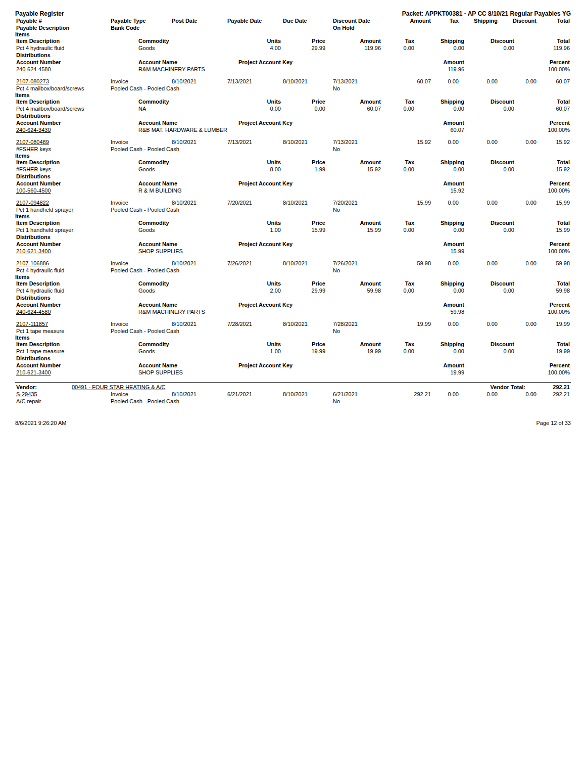Payable Register
Packet: APPKT00381 - AP CC 8/10/21 Regular Payables YG
| Payable # | Payable Type | Post Date | Payable Date | Due Date | Discount Date | Amount | Tax | Shipping | Discount | Total |
| Payable Description | Bank Code | | | On Hold | |
Items
| Item Description | Commodity | Units | Price | Amount | Tax | Shipping | Discount | Total |
| Pct 4 hydraulic fluid | Goods | 4.00 | 29.99 | 119.96 | 0.00 | 0.00 | 0.00 | 119.96 |
| Distributions |
| Account Number | Account Name | Project Account Key | Amount | Percent |
| 240-624-4580 | R&M MACHINERY PARTS | | 119.96 | 100.00% |
| 2107-080273 | Invoice | 8/10/2021 | 7/13/2021 | 8/10/2021 | 7/13/2021 | 60.07 | 0.00 | 0.00 | 0.00 | 60.07 |
| Pct 4 mailbox/board/screws | Pooled Cash - Pooled Cash | | | No | |
Items
| Item Description | Commodity | Units | Price | Amount | Tax | Shipping | Discount | Total |
| Pct 4 mailbox/board/screws | NA | 0.00 | 0.00 | 60.07 | 0.00 | 0.00 | 0.00 | 60.07 |
| Distributions |
| Account Number | Account Name | Project Account Key | Amount | Percent |
| 240-624-3430 | R&B MAT. HARDWARE & LUMBER | | 60.07 | 100.00% |
| 2107-080489 | Invoice | 8/10/2021 | 7/13/2021 | 8/10/2021 | 7/13/2021 | 15.92 | 0.00 | 0.00 | 0.00 | 15.92 |
| #FSHER keys | Pooled Cash - Pooled Cash | | | No | |
Items
| Item Description | Commodity | Units | Price | Amount | Tax | Shipping | Discount | Total |
| #FSHER keys | Goods | 8.00 | 1.99 | 15.92 | 0.00 | 0.00 | 0.00 | 15.92 |
| Distributions |
| Account Number | Account Name | Project Account Key | Amount | Percent |
| 100-560-4500 | R & M BUILDING | | 15.92 | 100.00% |
| 2107-094822 | Invoice | 8/10/2021 | 7/20/2021 | 8/10/2021 | 7/20/2021 | 15.99 | 0.00 | 0.00 | 0.00 | 15.99 |
| Pct 1 handheld sprayer | Pooled Cash - Pooled Cash | | | No | |
Items
| Item Description | Commodity | Units | Price | Amount | Tax | Shipping | Discount | Total |
| Pct 1 handheld sprayer | Goods | 1.00 | 15.99 | 15.99 | 0.00 | 0.00 | 0.00 | 15.99 |
| Distributions |
| Account Number | Account Name | Project Account Key | Amount | Percent |
| 210-621-3400 | SHOP SUPPLIES | | 15.99 | 100.00% |
| 2107-106886 | Invoice | 8/10/2021 | 7/26/2021 | 8/10/2021 | 7/26/2021 | 59.98 | 0.00 | 0.00 | 0.00 | 59.98 |
| Pct 4 hydraulic fluid | Pooled Cash - Pooled Cash | | | No | |
Items
| Item Description | Commodity | Units | Price | Amount | Tax | Shipping | Discount | Total |
| Pct 4 hydraulic fluid | Goods | 2.00 | 29.99 | 59.98 | 0.00 | 0.00 | 0.00 | 59.98 |
| Distributions |
| Account Number | Account Name | Project Account Key | Amount | Percent |
| 240-624-4580 | R&M MACHINERY PARTS | | 59.98 | 100.00% |
| 2107-111857 | Invoice | 8/10/2021 | 7/28/2021 | 8/10/2021 | 7/28/2021 | 19.99 | 0.00 | 0.00 | 0.00 | 19.99 |
| Pct 1 tape measure | Pooled Cash - Pooled Cash | | | No | |
Items
| Item Description | Commodity | Units | Price | Amount | Tax | Shipping | Discount | Total |
| Pct 1 tape measure | Goods | 1.00 | 19.99 | 19.99 | 0.00 | 0.00 | 0.00 | 19.99 |
| Distributions |
| Account Number | Account Name | Project Account Key | Amount | Percent |
| 210-621-3400 | SHOP SUPPLIES | | 19.99 | 100.00% |
| Vendor: | 00491 - FOUR STAR HEATING & A/C | Vendor Total: | 292.21 |
| S-29435 | Invoice | 8/10/2021 | 6/21/2021 | 8/10/2021 | 6/21/2021 | 292.21 | 0.00 | 0.00 | 0.00 | 292.21 |
| A/C repair | Pooled Cash - Pooled Cash | | | No | |
8/6/2021 9:26:20 AM
Page 12 of 33